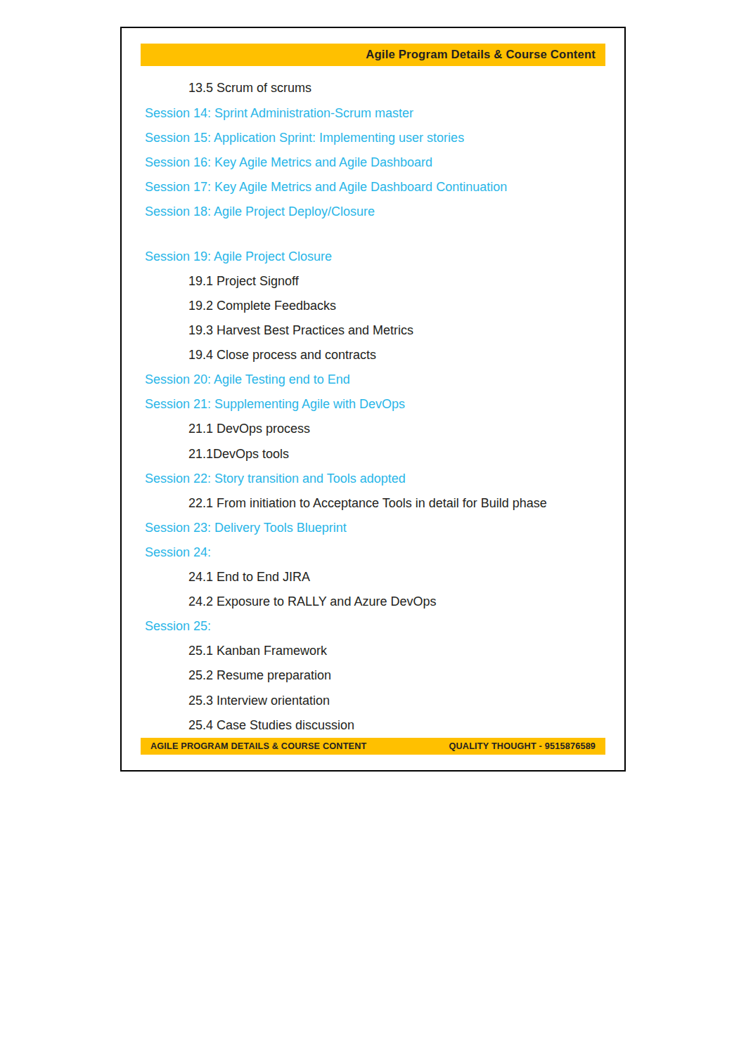Agile Program Details & Course Content
13.5 Scrum of scrums
Session 14: Sprint Administration-Scrum master
Session 15: Application Sprint: Implementing user stories
Session 16: Key Agile Metrics and Agile Dashboard
Session 17: Key Agile Metrics and Agile Dashboard Continuation
Session 18: Agile Project Deploy/Closure
Session 19: Agile Project Closure
19.1 Project Signoff
19.2 Complete Feedbacks
19.3 Harvest Best Practices and Metrics
19.4 Close process and contracts
Session 20: Agile Testing end to End
Session 21: Supplementing Agile with DevOps
21.1 DevOps process
21.1DevOps tools
Session 22: Story transition and Tools adopted
22.1 From initiation to Acceptance Tools in detail for Build phase
Session 23: Delivery Tools Blueprint
Session 24:
24.1 End to End JIRA
24.2 Exposure to RALLY and Azure DevOps
Session 25:
25.1 Kanban Framework
25.2 Resume preparation
25.3 Interview orientation
25.4 Case Studies discussion
AGILE PROGRAM DETAILS & COURSE CONTENT QUALITY THOUGHT - 9515876589